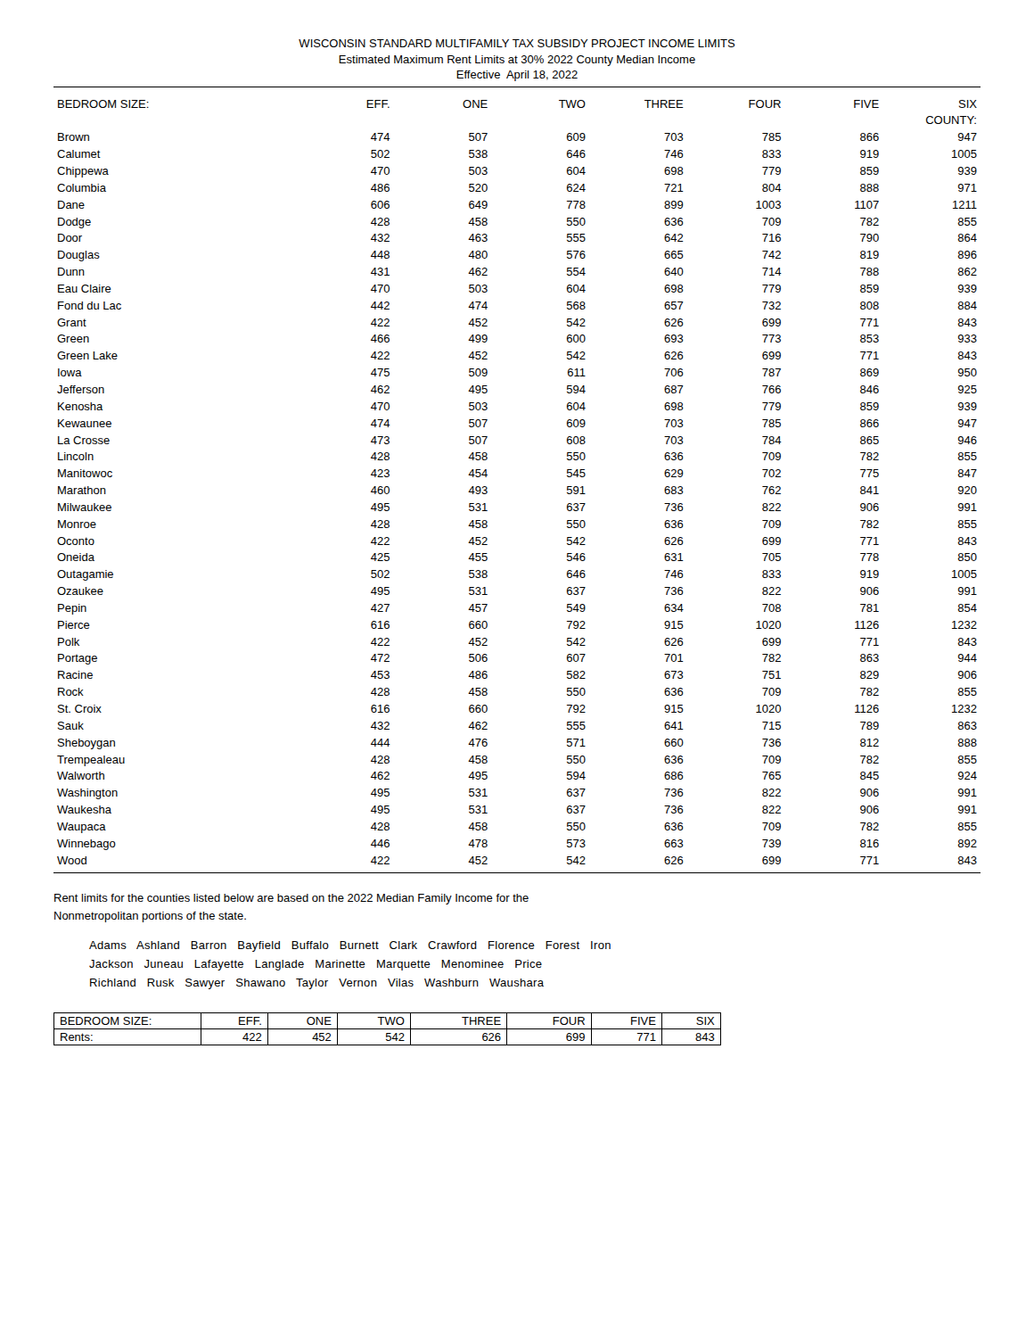WISCONSIN STANDARD MULTIFAMILY TAX SUBSIDY PROJECT INCOME LIMITS
Estimated Maximum Rent Limits at 30% 2022 County Median Income
Effective April 18, 2022
| BEDROOM SIZE: | EFF. | ONE | TWO | THREE | FOUR | FIVE | SIX |
| --- | --- | --- | --- | --- | --- | --- | --- |
| COUNTY: |
| Brown | 474 | 507 | 609 | 703 | 785 | 866 | 947 |
| Calumet | 502 | 538 | 646 | 746 | 833 | 919 | 1005 |
| Chippewa | 470 | 503 | 604 | 698 | 779 | 859 | 939 |
| Columbia | 486 | 520 | 624 | 721 | 804 | 888 | 971 |
| Dane | 606 | 649 | 778 | 899 | 1003 | 1107 | 1211 |
| Dodge | 428 | 458 | 550 | 636 | 709 | 782 | 855 |
| Door | 432 | 463 | 555 | 642 | 716 | 790 | 864 |
| Douglas | 448 | 480 | 576 | 665 | 742 | 819 | 896 |
| Dunn | 431 | 462 | 554 | 640 | 714 | 788 | 862 |
| Eau Claire | 470 | 503 | 604 | 698 | 779 | 859 | 939 |
| Fond du Lac | 442 | 474 | 568 | 657 | 732 | 808 | 884 |
| Grant | 422 | 452 | 542 | 626 | 699 | 771 | 843 |
| Green | 466 | 499 | 600 | 693 | 773 | 853 | 933 |
| Green Lake | 422 | 452 | 542 | 626 | 699 | 771 | 843 |
| Iowa | 475 | 509 | 611 | 706 | 787 | 869 | 950 |
| Jefferson | 462 | 495 | 594 | 687 | 766 | 846 | 925 |
| Kenosha | 470 | 503 | 604 | 698 | 779 | 859 | 939 |
| Kewaunee | 474 | 507 | 609 | 703 | 785 | 866 | 947 |
| La Crosse | 473 | 507 | 608 | 703 | 784 | 865 | 946 |
| Lincoln | 428 | 458 | 550 | 636 | 709 | 782 | 855 |
| Manitowoc | 423 | 454 | 545 | 629 | 702 | 775 | 847 |
| Marathon | 460 | 493 | 591 | 683 | 762 | 841 | 920 |
| Milwaukee | 495 | 531 | 637 | 736 | 822 | 906 | 991 |
| Monroe | 428 | 458 | 550 | 636 | 709 | 782 | 855 |
| Oconto | 422 | 452 | 542 | 626 | 699 | 771 | 843 |
| Oneida | 425 | 455 | 546 | 631 | 705 | 778 | 850 |
| Outagamie | 502 | 538 | 646 | 746 | 833 | 919 | 1005 |
| Ozaukee | 495 | 531 | 637 | 736 | 822 | 906 | 991 |
| Pepin | 427 | 457 | 549 | 634 | 708 | 781 | 854 |
| Pierce | 616 | 660 | 792 | 915 | 1020 | 1126 | 1232 |
| Polk | 422 | 452 | 542 | 626 | 699 | 771 | 843 |
| Portage | 472 | 506 | 607 | 701 | 782 | 863 | 944 |
| Racine | 453 | 486 | 582 | 673 | 751 | 829 | 906 |
| Rock | 428 | 458 | 550 | 636 | 709 | 782 | 855 |
| St. Croix | 616 | 660 | 792 | 915 | 1020 | 1126 | 1232 |
| Sauk | 432 | 462 | 555 | 641 | 715 | 789 | 863 |
| Sheboygan | 444 | 476 | 571 | 660 | 736 | 812 | 888 |
| Trempealeau | 428 | 458 | 550 | 636 | 709 | 782 | 855 |
| Walworth | 462 | 495 | 594 | 686 | 765 | 845 | 924 |
| Washington | 495 | 531 | 637 | 736 | 822 | 906 | 991 |
| Waukesha | 495 | 531 | 637 | 736 | 822 | 906 | 991 |
| Waupaca | 428 | 458 | 550 | 636 | 709 | 782 | 855 |
| Winnebago | 446 | 478 | 573 | 663 | 739 | 816 | 892 |
| Wood | 422 | 452 | 542 | 626 | 699 | 771 | 843 |
Rent limits for the counties listed below are based on the 2022 Median Family Income for the
Nonmetropolitan portions of the state.
Adams Ashland Barron Bayfield Buffalo Burnett Clark Crawford Florence Forest Iron
Jackson Juneau Lafayette Langlade Marinette Marquette Menominee Price
Richland Rusk Sawyer Shawano Taylor Vernon Vilas Washburn Waushara
| BEDROOM SIZE: | EFF. | ONE | TWO | THREE | FOUR | FIVE | SIX |
| --- | --- | --- | --- | --- | --- | --- | --- |
| Rents: | 422 | 452 | 542 | 626 | 699 | 771 | 843 |